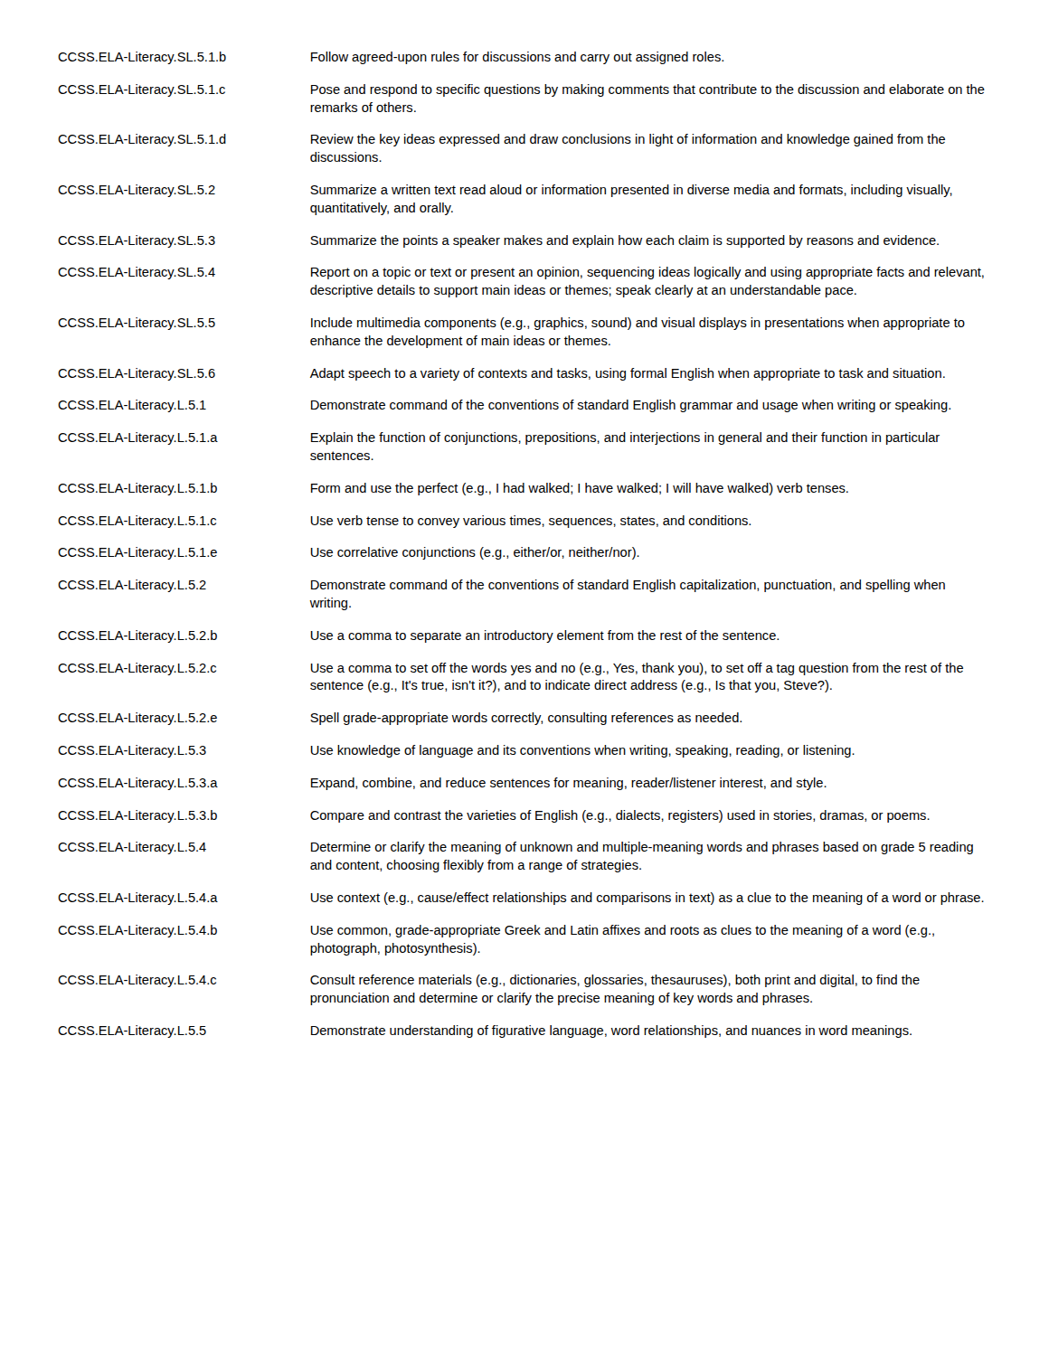| CCSS.ELA-Literacy.SL.5.1.b | Follow agreed-upon rules for discussions and carry out assigned roles. |
| CCSS.ELA-Literacy.SL.5.1.c | Pose and respond to specific questions by making comments that contribute to the discussion and elaborate on the remarks of others. |
| CCSS.ELA-Literacy.SL.5.1.d | Review the key ideas expressed and draw conclusions in light of information and knowledge gained from the discussions. |
| CCSS.ELA-Literacy.SL.5.2 | Summarize a written text read aloud or information presented in diverse media and formats, including visually, quantitatively, and orally. |
| CCSS.ELA-Literacy.SL.5.3 | Summarize the points a speaker makes and explain how each claim is supported by reasons and evidence. |
| CCSS.ELA-Literacy.SL.5.4 | Report on a topic or text or present an opinion, sequencing ideas logically and using appropriate facts and relevant, descriptive details to support main ideas or themes; speak clearly at an understandable pace. |
| CCSS.ELA-Literacy.SL.5.5 | Include multimedia components (e.g., graphics, sound) and visual displays in presentations when appropriate to enhance the development of main ideas or themes. |
| CCSS.ELA-Literacy.SL.5.6 | Adapt speech to a variety of contexts and tasks, using formal English when appropriate to task and situation. |
| CCSS.ELA-Literacy.L.5.1 | Demonstrate command of the conventions of standard English grammar and usage when writing or speaking. |
| CCSS.ELA-Literacy.L.5.1.a | Explain the function of conjunctions, prepositions, and interjections in general and their function in particular sentences. |
| CCSS.ELA-Literacy.L.5.1.b | Form and use the perfect (e.g., I had walked; I have walked; I will have walked) verb tenses. |
| CCSS.ELA-Literacy.L.5.1.c | Use verb tense to convey various times, sequences, states, and conditions. |
| CCSS.ELA-Literacy.L.5.1.e | Use correlative conjunctions (e.g., either/or, neither/nor). |
| CCSS.ELA-Literacy.L.5.2 | Demonstrate command of the conventions of standard English capitalization, punctuation, and spelling when writing. |
| CCSS.ELA-Literacy.L.5.2.b | Use a comma to separate an introductory element from the rest of the sentence. |
| CCSS.ELA-Literacy.L.5.2.c | Use a comma to set off the words yes and no (e.g., Yes, thank you), to set off a tag question from the rest of the sentence (e.g., It's true, isn't it?), and to indicate direct address (e.g., Is that you, Steve?). |
| CCSS.ELA-Literacy.L.5.2.e | Spell grade-appropriate words correctly, consulting references as needed. |
| CCSS.ELA-Literacy.L.5.3 | Use knowledge of language and its conventions when writing, speaking, reading, or listening. |
| CCSS.ELA-Literacy.L.5.3.a | Expand, combine, and reduce sentences for meaning, reader/listener interest, and style. |
| CCSS.ELA-Literacy.L.5.3.b | Compare and contrast the varieties of English (e.g., dialects, registers) used in stories, dramas, or poems. |
| CCSS.ELA-Literacy.L.5.4 | Determine or clarify the meaning of unknown and multiple-meaning words and phrases based on grade 5 reading and content, choosing flexibly from a range of strategies. |
| CCSS.ELA-Literacy.L.5.4.a | Use context (e.g., cause/effect relationships and comparisons in text) as a clue to the meaning of a word or phrase. |
| CCSS.ELA-Literacy.L.5.4.b | Use common, grade-appropriate Greek and Latin affixes and roots as clues to the meaning of a word (e.g., photograph, photosynthesis). |
| CCSS.ELA-Literacy.L.5.4.c | Consult reference materials (e.g., dictionaries, glossaries, thesauruses), both print and digital, to find the pronunciation and determine or clarify the precise meaning of key words and phrases. |
| CCSS.ELA-Literacy.L.5.5 | Demonstrate understanding of figurative language, word relationships, and nuances in word meanings. |